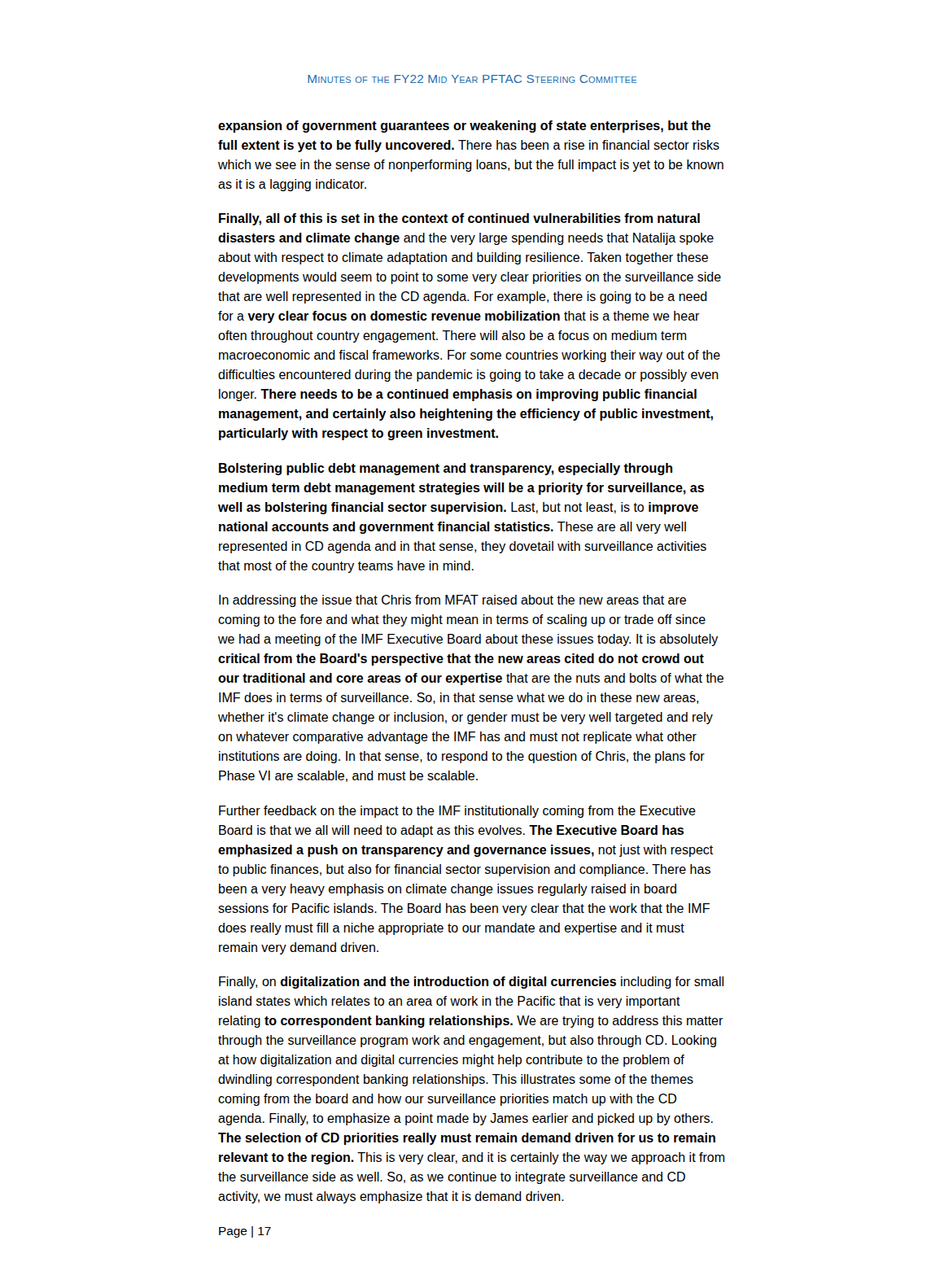Minutes of the FY22 Mid Year PFTAC Steering Committee
expansion of government guarantees or weakening of state enterprises, but the full extent is yet to be fully uncovered. There has been a rise in financial sector risks which we see in the sense of nonperforming loans, but the full impact is yet to be known as it is a lagging indicator.
Finally, all of this is set in the context of continued vulnerabilities from natural disasters and climate change and the very large spending needs that Natalija spoke about with respect to climate adaptation and building resilience. Taken together these developments would seem to point to some very clear priorities on the surveillance side that are well represented in the CD agenda. For example, there is going to be a need for a very clear focus on domestic revenue mobilization that is a theme we hear often throughout country engagement. There will also be a focus on medium term macroeconomic and fiscal frameworks. For some countries working their way out of the difficulties encountered during the pandemic is going to take a decade or possibly even longer. There needs to be a continued emphasis on improving public financial management, and certainly also heightening the efficiency of public investment, particularly with respect to green investment.
Bolstering public debt management and transparency, especially through medium term debt management strategies will be a priority for surveillance, as well as bolstering financial sector supervision. Last, but not least, is to improve national accounts and government financial statistics. These are all very well represented in CD agenda and in that sense, they dovetail with surveillance activities that most of the country teams have in mind.
In addressing the issue that Chris from MFAT raised about the new areas that are coming to the fore and what they might mean in terms of scaling up or trade off since we had a meeting of the IMF Executive Board about these issues today. It is absolutely critical from the Board's perspective that the new areas cited do not crowd out our traditional and core areas of our expertise that are the nuts and bolts of what the IMF does in terms of surveillance. So, in that sense what we do in these new areas, whether it's climate change or inclusion, or gender must be very well targeted and rely on whatever comparative advantage the IMF has and must not replicate what other institutions are doing. In that sense, to respond to the question of Chris, the plans for Phase VI are scalable, and must be scalable.
Further feedback on the impact to the IMF institutionally coming from the Executive Board is that we all will need to adapt as this evolves. The Executive Board has emphasized a push on transparency and governance issues, not just with respect to public finances, but also for financial sector supervision and compliance. There has been a very heavy emphasis on climate change issues regularly raised in board sessions for Pacific islands. The Board has been very clear that the work that the IMF does really must fill a niche appropriate to our mandate and expertise and it must remain very demand driven.
Finally, on digitalization and the introduction of digital currencies including for small island states which relates to an area of work in the Pacific that is very important relating to correspondent banking relationships. We are trying to address this matter through the surveillance program work and engagement, but also through CD. Looking at how digitalization and digital currencies might help contribute to the problem of dwindling correspondent banking relationships. This illustrates some of the themes coming from the board and how our surveillance priorities match up with the CD agenda. Finally, to emphasize a point made by James earlier and picked up by others. The selection of CD priorities really must remain demand driven for us to remain relevant to the region. This is very clear, and it is certainly the way we approach it from the surveillance side as well. So, as we continue to integrate surveillance and CD activity, we must always emphasize that it is demand driven.
Page | 17